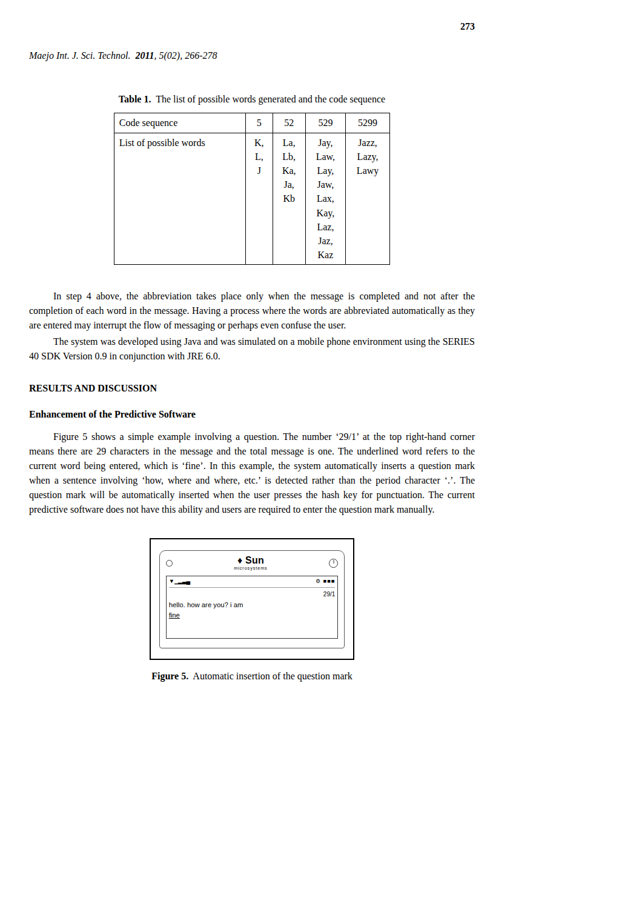273
Maejo Int. J. Sci. Technol. 2011, 5(02), 266-278
Table 1. The list of possible words generated and the code sequence
| Code sequence | 5 | 52 | 529 | 5299 |
| List of possible words | K, L, J | La, Lb, Ka, Ja, Kb | Jay, Law, Lay, Jaw, Lax, Kay, Laz, Jaz, Kaz | Jazz, Lazy, Lawy |
In step 4 above, the abbreviation takes place only when the message is completed and not after the completion of each word in the message. Having a process where the words are abbreviated automatically as they are entered may interrupt the flow of messaging or perhaps even confuse the user.
The system was developed using Java and was simulated on a mobile phone environment using the SERIES 40 SDK Version 0.9 in conjunction with JRE 6.0.
Results and Discussion
Enhancement of the Predictive Software
Figure 5 shows a simple example involving a question. The number ‘29/1’ at the top right-hand corner means there are 29 characters in the message and the total message is one. The underlined word refers to the current word being entered, which is ‘fine’. In this example, the system automatically inserts a question mark when a sentence involving ‘how, where and where, etc.’ is detected rather than the period character ‘.’. The question mark will be automatically inserted when the user presses the hash key for punctuation. The current predictive software does not have this ability and users are required to enter the question mark manually.
♦ Sun microsystems
▼▁▂▃▄ ⚙ ■■■
29/1
hello. how are you? i am
fine
Figure 5. Automatic insertion of the question mark